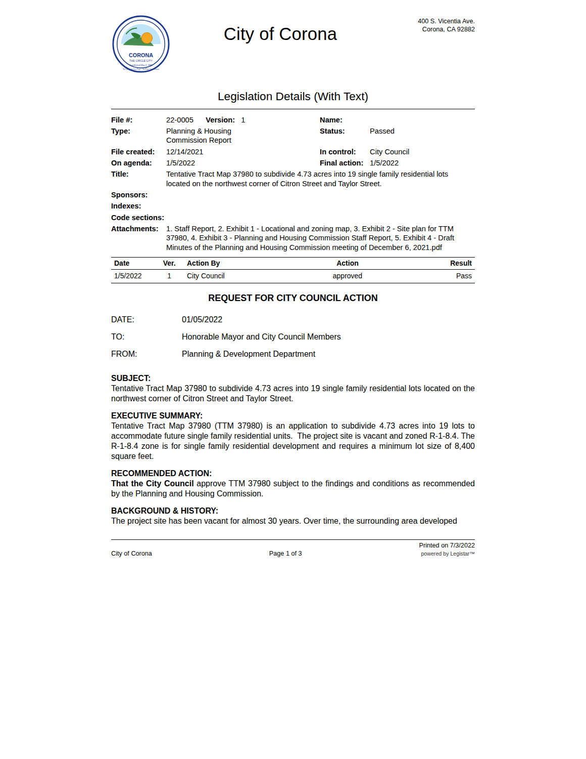CORONA THE CIRCLE CITY Established May 4, 1886 To Cherish Our Past · To Plan Our Future
City of Corona
400 S. Vicentia Ave.
Corona, CA 92882
Legislation Details (With Text)
| File #: | 22-0005 Version: 1 | Name: | |
| Type: | Planning & Housing Commission Report | Status: | Passed |
| File created: | 12/14/2021 | In control: | City Council |
| On agenda: | 1/5/2022 | Final action: | 1/5/2022 |
| Title: | Tentative Tract Map 37980 to subdivide 4.73 acres into 19 single family residential lots located on the northwest corner of Citron Street and Taylor Street. |
| Sponsors: | |
| Indexes: | |
| Code sections: | |
| Attachments: | 1. Staff Report, 2. Exhibit 1 - Locational and zoning map, 3. Exhibit 2 - Site plan for TTM 37980, 4. Exhibit 3 - Planning and Housing Commission Staff Report, 5. Exhibit 4 - Draft Minutes of the Planning and Housing Commission meeting of December 6, 2021.pdf |
| Date | Ver. | Action By | Action | Result |
| --- | --- | --- | --- | --- |
| 1/5/2022 | 1 | City Council | approved | Pass |
REQUEST FOR CITY COUNCIL ACTION
| DATE: | 01/05/2022 |
| TO: | Honorable Mayor and City Council Members |
| FROM: | Planning & Development Department |
SUBJECT:
Tentative Tract Map 37980 to subdivide 4.73 acres into 19 single family residential lots located on the northwest corner of Citron Street and Taylor Street.
EXECUTIVE SUMMARY:
Tentative Tract Map 37980 (TTM 37980) is an application to subdivide 4.73 acres into 19 lots to accommodate future single family residential units. The project site is vacant and zoned R-1-8.4. The R-1-8.4 zone is for single family residential development and requires a minimum lot size of 8,400 square feet.
RECOMMENDED ACTION:
That the City Council approve TTM 37980 subject to the findings and conditions as recommended by the Planning and Housing Commission.
BACKGROUND & HISTORY:
The project site has been vacant for almost 30 years. Over time, the surrounding area developed
City of Corona
Page 1 of 3
Printed on 7/3/2022
powered by Legistar™